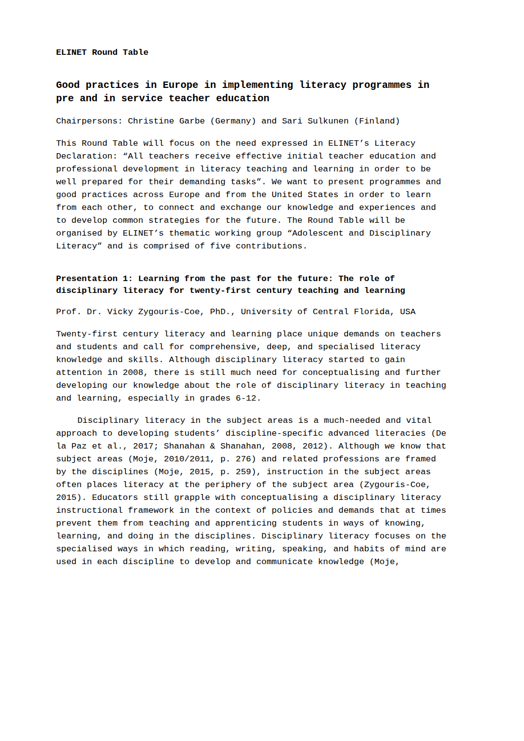ELINET Round Table
Good practices in Europe in implementing literacy programmes in pre and in service teacher education
Chairpersons: Christine Garbe (Germany) and Sari Sulkunen (Finland)
This Round Table will focus on the need expressed in ELINET’s Literacy Declaration: “All teachers receive effective initial teacher education and professional development in literacy teaching and learning in order to be well prepared for their demanding tasks”. We want to present programmes and good practices across Europe and from the United States in order to learn from each other, to connect and exchange our knowledge and experiences and to develop common strategies for the future. The Round Table will be organised by ELINET’s thematic working group “Adolescent and Disciplinary Literacy” and is comprised of five contributions.
Presentation 1: Learning from the past for the future: The role of disciplinary literacy for twenty-first century teaching and learning
Prof. Dr. Vicky Zygouris-Coe, PhD., University of Central Florida, USA
Twenty-first century literacy and learning place unique demands on teachers and students and call for comprehensive, deep, and specialised literacy knowledge and skills. Although disciplinary literacy started to gain attention in 2008, there is still much need for conceptualising and further developing our knowledge about the role of disciplinary literacy in teaching and learning, especially in grades 6-12.
Disciplinary literacy in the subject areas is a much-needed and vital approach to developing students’ discipline-specific advanced literacies (De la Paz et al., 2017; Shanahan & Shanahan, 2008, 2012). Although we know that subject areas (Moje, 2010/2011, p. 276) and related professions are framed by the disciplines (Moje, 2015, p. 259), instruction in the subject areas often places literacy at the periphery of the subject area (Zygouris-Coe, 2015). Educators still grapple with conceptualising a disciplinary literacy instructional framework in the context of policies and demands that at times prevent them from teaching and apprenticing students in ways of knowing, learning, and doing in the disciplines. Disciplinary literacy focuses on the specialised ways in which reading, writing, speaking, and habits of mind are used in each discipline to develop and communicate knowledge (Moje,